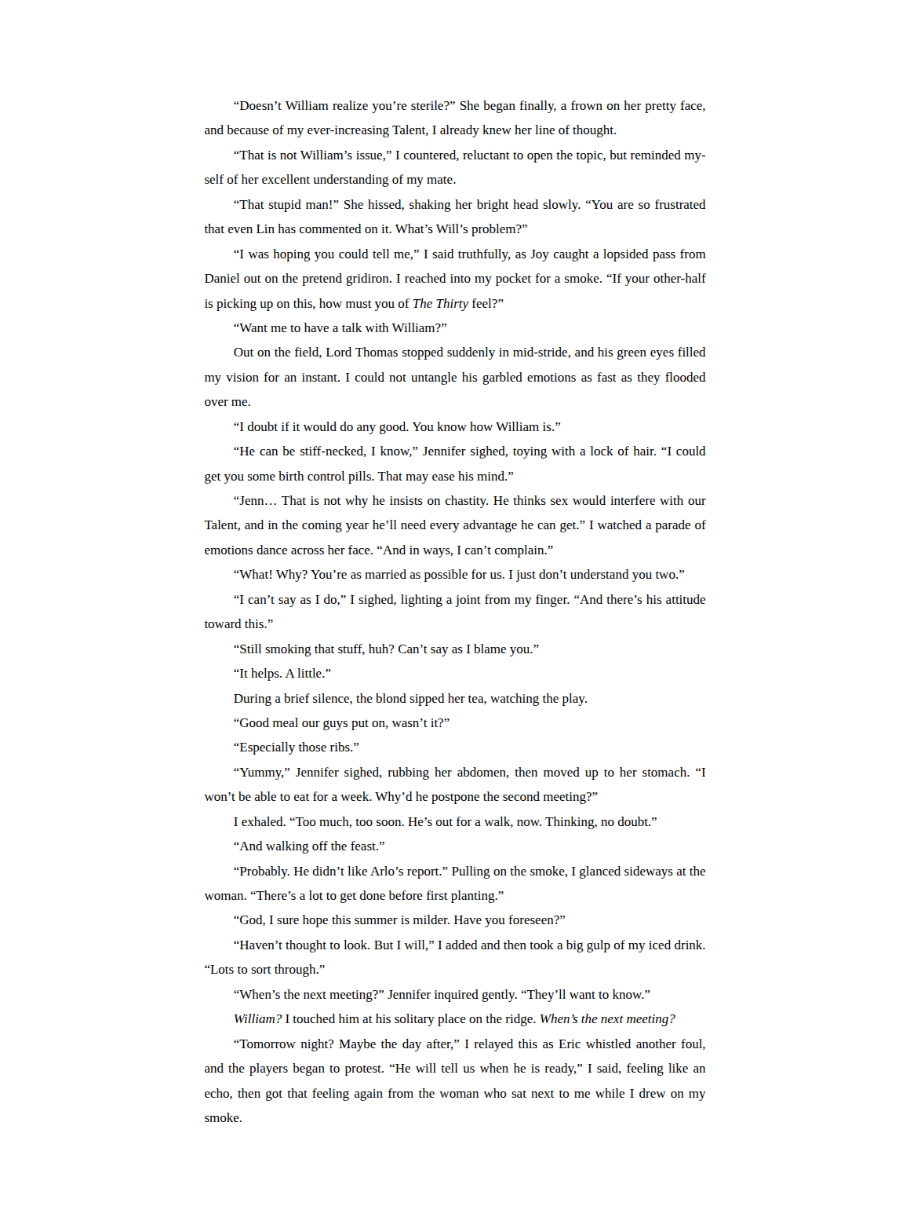“Doesn’t William realize you’re sterile?” She began finally, a frown on her pretty face, and because of my ever-increasing Talent, I already knew her line of thought.
“That is not William’s issue,” I countered, reluctant to open the topic, but reminded myself of her excellent understanding of my mate.
“That stupid man!” She hissed, shaking her bright head slowly. “You are so frustrated that even Lin has commented on it. What’s Will’s problem?”
“I was hoping you could tell me,” I said truthfully, as Joy caught a lopsided pass from Daniel out on the pretend gridiron. I reached into my pocket for a smoke. “If your other-half is picking up on this, how must you of The Thirty feel?”
“Want me to have a talk with William?”
Out on the field, Lord Thomas stopped suddenly in mid-stride, and his green eyes filled my vision for an instant. I could not untangle his garbled emotions as fast as they flooded over me.
“I doubt if it would do any good. You know how William is.”
“He can be stiff-necked, I know,” Jennifer sighed, toying with a lock of hair. “I could get you some birth control pills. That may ease his mind.”
“Jenn… That is not why he insists on chastity. He thinks sex would interfere with our Talent, and in the coming year he’ll need every advantage he can get.” I watched a parade of emotions dance across her face. “And in ways, I can’t complain.”
“What! Why? You’re as married as possible for us. I just don’t understand you two.”
“I can’t say as I do,” I sighed, lighting a joint from my finger. “And there’s his attitude toward this.”
“Still smoking that stuff, huh? Can’t say as I blame you.”
“It helps. A little.”
During a brief silence, the blond sipped her tea, watching the play.
“Good meal our guys put on, wasn’t it?”
“Especially those ribs.”
“Yummy,” Jennifer sighed, rubbing her abdomen, then moved up to her stomach. “I won’t be able to eat for a week. Why’d he postpone the second meeting?”
I exhaled. “Too much, too soon. He’s out for a walk, now. Thinking, no doubt.”
“And walking off the feast.”
“Probably. He didn’t like Arlo’s report.” Pulling on the smoke, I glanced sideways at the woman. “There’s a lot to get done before first planting.”
“God, I sure hope this summer is milder. Have you foreseen?”
“Haven’t thought to look. But I will,” I added and then took a big gulp of my iced drink. “Lots to sort through.”
“When’s the next meeting?” Jennifer inquired gently. “They’ll want to know.”
William? I touched him at his solitary place on the ridge. When’s the next meeting?
“Tomorrow night? Maybe the day after,” I relayed this as Eric whistled another foul, and the players began to protest. “He will tell us when he is ready,” I said, feeling like an echo, then got that feeling again from the woman who sat next to me while I drew on my smoke.